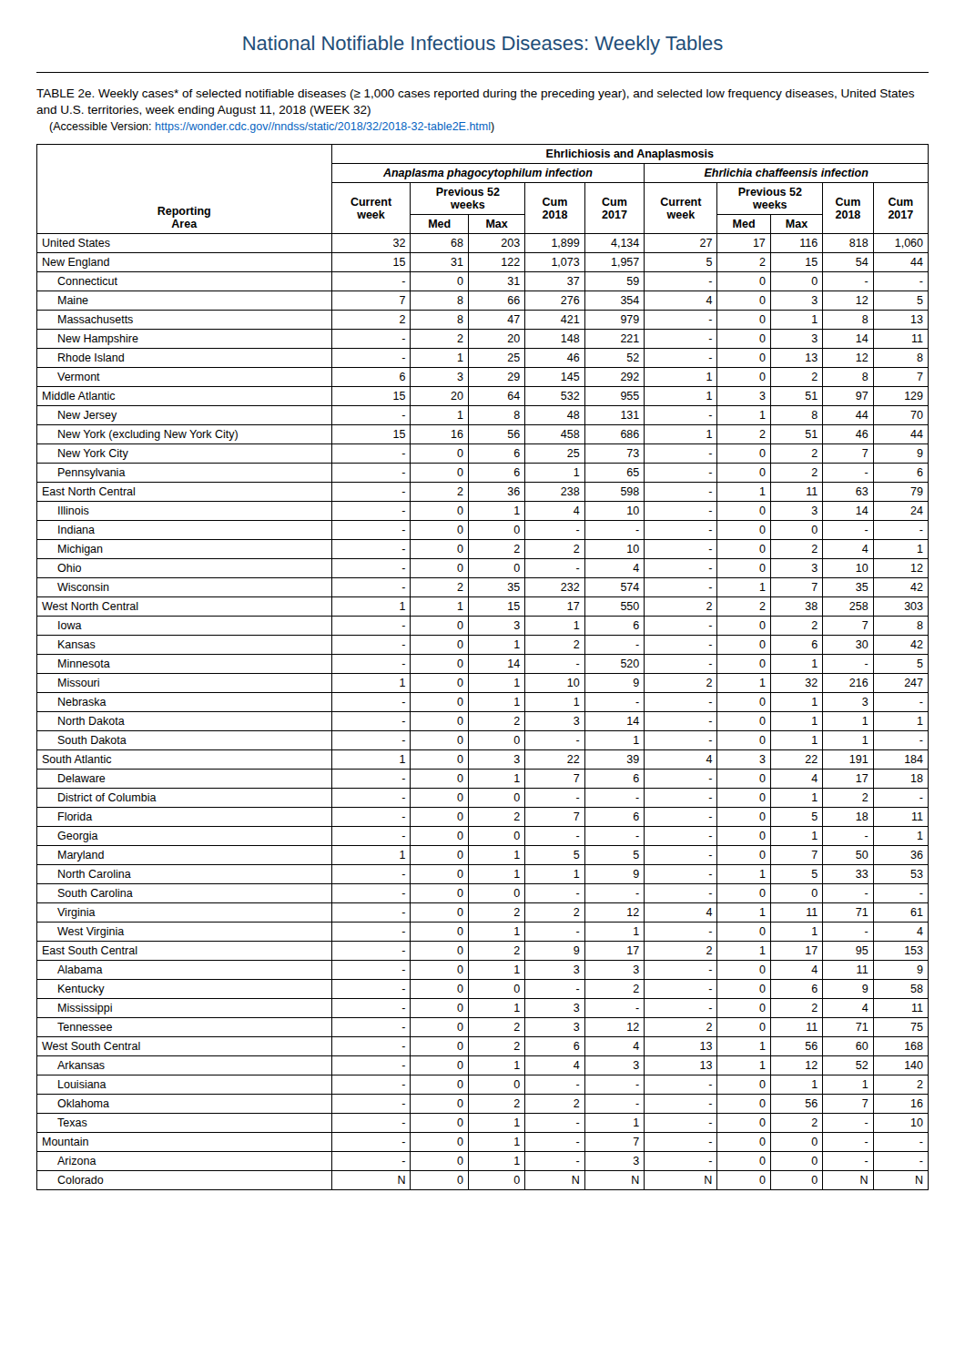National Notifiable Infectious Diseases: Weekly Tables
TABLE 2e. Weekly cases* of selected notifiable diseases (≥ 1,000 cases reported during the preceding year), and selected low frequency diseases, United States and U.S. territories, week ending August 11, 2018 (WEEK 32)
(Accessible Version: https://wonder.cdc.gov//nndss/static/2018/32/2018-32-table2E.html)
| Reporting Area | Ehrlichiosis and Anaplasmosis |
| --- | --- |
| Anaplasma phagocytophilum infection | Ehrlichia chaffeensis infection |
| Current week | Previous 52 weeks | Cum 2018 | Cum 2017 | Current week | Previous 52 weeks | Cum 2018 | Cum 2017 |
| Med | Max | Med | Max |
| United States | 32 | 68 | 203 | 1,899 | 4,134 | 27 | 17 | 116 | 818 | 1,060 |
| New England | 15 | 31 | 122 | 1,073 | 1,957 | 5 | 2 | 15 | 54 | 44 |
| Connecticut | - | 0 | 31 | 37 | 59 | - | 0 | 0 | - | - |
| Maine | 7 | 8 | 66 | 276 | 354 | 4 | 0 | 3 | 12 | 5 |
| Massachusetts | 2 | 8 | 47 | 421 | 979 | - | 0 | 1 | 8 | 13 |
| New Hampshire | - | 2 | 20 | 148 | 221 | - | 0 | 3 | 14 | 11 |
| Rhode Island | - | 1 | 25 | 46 | 52 | - | 0 | 13 | 12 | 8 |
| Vermont | 6 | 3 | 29 | 145 | 292 | 1 | 0 | 2 | 8 | 7 |
| Middle Atlantic | 15 | 20 | 64 | 532 | 955 | 1 | 3 | 51 | 97 | 129 |
| New Jersey | - | 1 | 8 | 48 | 131 | - | 1 | 8 | 44 | 70 |
| New York (excluding New York City) | 15 | 16 | 56 | 458 | 686 | 1 | 2 | 51 | 46 | 44 |
| New York City | - | 0 | 6 | 25 | 73 | - | 0 | 2 | 7 | 9 |
| Pennsylvania | - | 0 | 6 | 1 | 65 | - | 0 | 2 | - | 6 |
| East North Central | - | 2 | 36 | 238 | 598 | - | 1 | 11 | 63 | 79 |
| Illinois | - | 0 | 1 | 4 | 10 | - | 0 | 3 | 14 | 24 |
| Indiana | - | 0 | 0 | - | - | - | 0 | 0 | - | - |
| Michigan | - | 0 | 2 | 2 | 10 | - | 0 | 2 | 4 | 1 |
| Ohio | - | 0 | 0 | - | 4 | - | 0 | 3 | 10 | 12 |
| Wisconsin | - | 2 | 35 | 232 | 574 | - | 1 | 7 | 35 | 42 |
| West North Central | 1 | 1 | 15 | 17 | 550 | 2 | 2 | 38 | 258 | 303 |
| Iowa | - | 0 | 3 | 1 | 6 | - | 0 | 2 | 7 | 8 |
| Kansas | - | 0 | 1 | 2 | - | - | 0 | 6 | 30 | 42 |
| Minnesota | - | 0 | 14 | - | 520 | - | 0 | 1 | - | 5 |
| Missouri | 1 | 0 | 1 | 10 | 9 | 2 | 1 | 32 | 216 | 247 |
| Nebraska | - | 0 | 1 | 1 | - | - | 0 | 1 | 3 | - |
| North Dakota | - | 0 | 2 | 3 | 14 | - | 0 | 1 | 1 | 1 |
| South Dakota | - | 0 | 0 | - | 1 | - | 0 | 1 | 1 | - |
| South Atlantic | 1 | 0 | 3 | 22 | 39 | 4 | 3 | 22 | 191 | 184 |
| Delaware | - | 0 | 1 | 7 | 6 | - | 0 | 4 | 17 | 18 |
| District of Columbia | - | 0 | 0 | - | - | - | 0 | 1 | 2 | - |
| Florida | - | 0 | 2 | 7 | 6 | - | 0 | 5 | 18 | 11 |
| Georgia | - | 0 | 0 | - | - | - | 0 | 1 | - | 1 |
| Maryland | 1 | 0 | 1 | 5 | 5 | - | 0 | 7 | 50 | 36 |
| North Carolina | - | 0 | 1 | 1 | 9 | - | 1 | 5 | 33 | 53 |
| South Carolina | - | 0 | 0 | - | - | - | 0 | 0 | - | - |
| Virginia | - | 0 | 2 | 2 | 12 | 4 | 1 | 11 | 71 | 61 |
| West Virginia | - | 0 | 1 | - | 1 | - | 0 | 1 | - | 4 |
| East South Central | - | 0 | 2 | 9 | 17 | 2 | 1 | 17 | 95 | 153 |
| Alabama | - | 0 | 1 | 3 | 3 | - | 0 | 4 | 11 | 9 |
| Kentucky | - | 0 | 0 | - | 2 | - | 0 | 6 | 9 | 58 |
| Mississippi | - | 0 | 1 | 3 | - | - | 0 | 2 | 4 | 11 |
| Tennessee | - | 0 | 2 | 3 | 12 | 2 | 0 | 11 | 71 | 75 |
| West South Central | - | 0 | 2 | 6 | 4 | 13 | 1 | 56 | 60 | 168 |
| Arkansas | - | 0 | 1 | 4 | 3 | 13 | 1 | 12 | 52 | 140 |
| Louisiana | - | 0 | 0 | - | - | - | 0 | 1 | 1 | 2 |
| Oklahoma | - | 0 | 2 | 2 | - | - | 0 | 56 | 7 | 16 |
| Texas | - | 0 | 1 | - | 1 | - | 0 | 2 | - | 10 |
| Mountain | - | 0 | 1 | - | 7 | - | 0 | 0 | - | - |
| Arizona | - | 0 | 1 | - | 3 | - | 0 | 0 | - | - |
| Colorado | N | 0 | 0 | N | N | N | 0 | 0 | N | N |